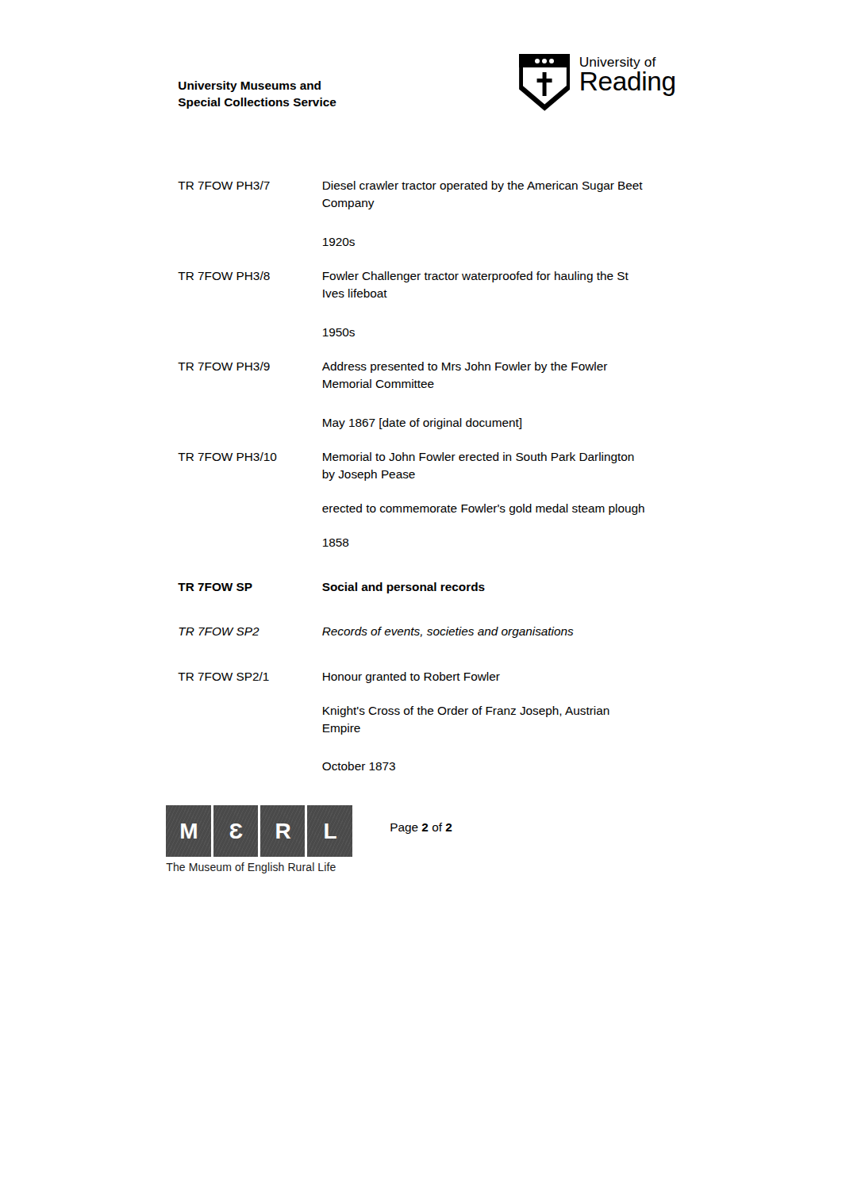University Museums and
Special Collections Service
University of
Reading
TR 7FOW PH3/7
Diesel crawler tractor operated by the American Sugar Beet Company
1920s
TR 7FOW PH3/8
Fowler Challenger tractor waterproofed for hauling the St Ives lifeboat
1950s
TR 7FOW PH3/9
Address presented to Mrs John Fowler by the Fowler Memorial Committee
May 1867 [date of original document]
TR 7FOW PH3/10
Memorial to John Fowler erected in South Park Darlington by Joseph Pease
erected to commemorate Fowler's gold medal steam plough
1858
TR 7FOW SP
Social and personal records
TR 7FOW SP2
Records of events, societies and organisations
TR 7FOW SP2/1
Honour granted to Robert Fowler
Knight's Cross of the Order of Franz Joseph, Austrian Empire
October 1873
M
Ɛ
R
L
The Museum of English Rural Life
Page 2 of 2